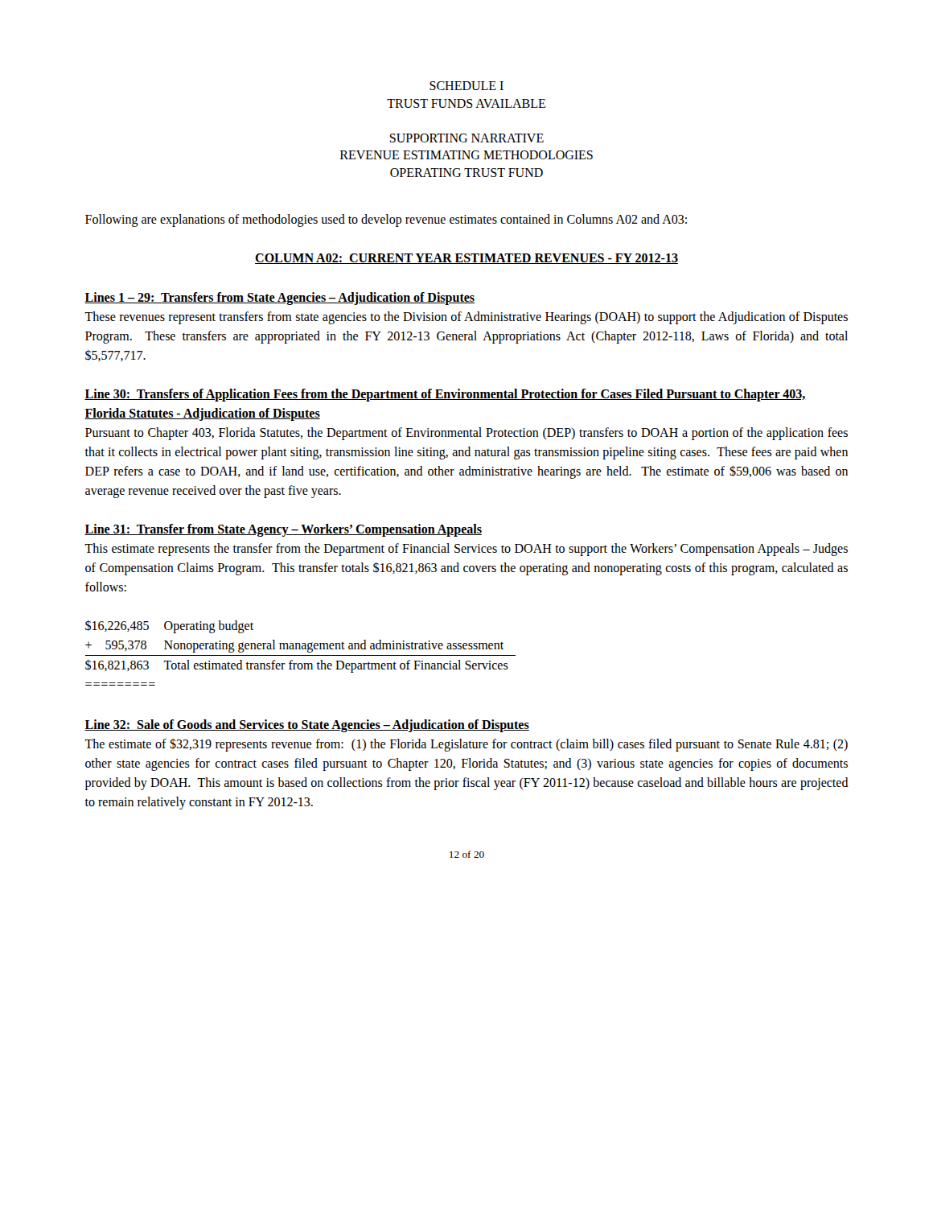SCHEDULE I
TRUST FUNDS AVAILABLE
SUPPORTING NARRATIVE
REVENUE ESTIMATING METHODOLOGIES
OPERATING TRUST FUND
Following are explanations of methodologies used to develop revenue estimates contained in Columns A02 and A03:
COLUMN A02: CURRENT YEAR ESTIMATED REVENUES - FY 2012-13
Lines 1 – 29: Transfers from State Agencies – Adjudication of Disputes
These revenues represent transfers from state agencies to the Division of Administrative Hearings (DOAH) to support the Adjudication of Disputes Program. These transfers are appropriated in the FY 2012-13 General Appropriations Act (Chapter 2012-118, Laws of Florida) and total $5,577,717.
Line 30: Transfers of Application Fees from the Department of Environmental Protection for Cases Filed Pursuant to Chapter 403, Florida Statutes - Adjudication of Disputes
Pursuant to Chapter 403, Florida Statutes, the Department of Environmental Protection (DEP) transfers to DOAH a portion of the application fees that it collects in electrical power plant siting, transmission line siting, and natural gas transmission pipeline siting cases. These fees are paid when DEP refers a case to DOAH, and if land use, certification, and other administrative hearings are held. The estimate of $59,006 was based on average revenue received over the past five years.
Line 31: Transfer from State Agency – Workers’ Compensation Appeals
This estimate represents the transfer from the Department of Financial Services to DOAH to support the Workers’ Compensation Appeals – Judges of Compensation Claims Program. This transfer totals $16,821,863 and covers the operating and nonoperating costs of this program, calculated as follows:
| $16,226,485 | Operating budget |
| + 595,378 | Nonoperating general management and administrative assessment |
| $16,821,863 | Total estimated transfer from the Department of Financial Services |
| ========= | |
Line 32: Sale of Goods and Services to State Agencies – Adjudication of Disputes
The estimate of $32,319 represents revenue from: (1) the Florida Legislature for contract (claim bill) cases filed pursuant to Senate Rule 4.81; (2) other state agencies for contract cases filed pursuant to Chapter 120, Florida Statutes; and (3) various state agencies for copies of documents provided by DOAH. This amount is based on collections from the prior fiscal year (FY 2011-12) because caseload and billable hours are projected to remain relatively constant in FY 2012-13.
12 of 20